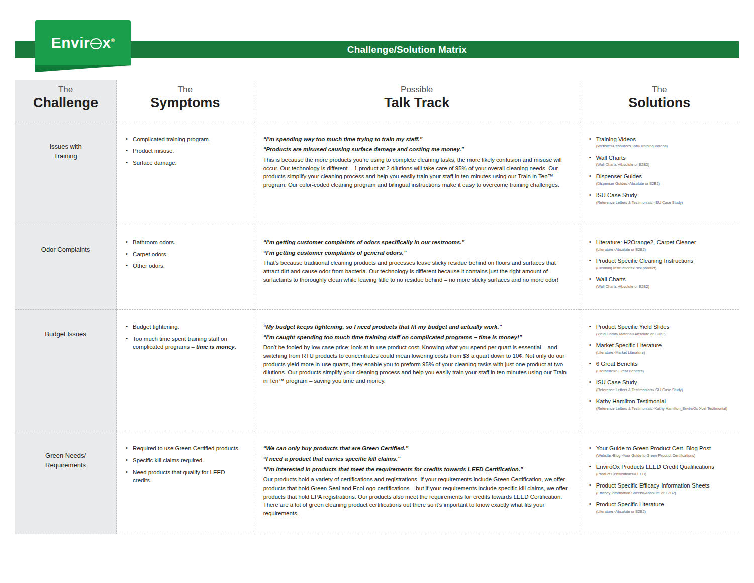Challenge/Solution Matrix
Envir x®
| The Challenge | The Symptoms | Possible Talk Track | The Solutions |
| --- | --- | --- | --- |
| Issues with Training | Complicated training program. Product misuse. Surface damage. | “I’m spending way too much time trying to train my staff.” “Products are misused causing surface damage and costing me money.” This is because the more products you’re using to complete cleaning tasks, the more likely confusion and misuse will occur. Our technology is different – 1 product at 2 dilutions will take care of 95% of your overall cleaning needs. Our products simplify your cleaning process and help you easily train your staff in ten minutes using our Train in Ten™ program. Our color-coded cleaning program and bilingual instructions make it easy to overcome training challenges. | Training Videos (Website>Resources Tab>Training Videos) Wall Charts (Wall Charts>Absolute or E2B2) Dispenser Guides (Dispenser Guides>Absolute or E2B2) ISU Case Study (Reference Letters & Testimonials>ISU Case Study) |
| Odor Complaints | Bathroom odors. Carpet odors. Other odors. | “I’m getting customer complaints of odors specifically in our restrooms.” “I’m getting customer complaints of general odors.” That’s because traditional cleaning products and processes leave sticky residue behind on floors and surfaces that attract dirt and cause odor from bacteria. Our technology is different because it contains just the right amount of surfactants to thoroughly clean while leaving little to no residue behind – no more sticky surfaces and no more odor! | Literature: H2Orange2, Carpet Cleaner (Literature>Absolute or E2B2) Product Specific Cleaning Instructions (Cleaning Instructions>Pick product) Wall Charts (Wall Charts>Absolute or E2B2) |
| Budget Issues | Budget tightening. Too much time spent training staff on complicated programs – time is money . | “My budget keeps tightening, so I need products that fit my budget and actually work.” “I’m caught spending too much time training staff on complicated programs – time is money!” Don’t be fooled by low case price; look at in-use product cost. Knowing what you spend per quart is essential – and switching from RTU products to concentrates could mean lowering costs from $3 a quart down to 10¢. Not only do our products yield more in-use quarts, they enable you to preform 95% of your cleaning tasks with just one product at two dilutions. Our products simplify your cleaning process and help you easily train your staff in ten minutes using our Train in Ten™ program – saving you time and money. | Product Specific Yield Slides (Yield Library Material>Absolute or E2B2) Market Specific Literature (Literature>Market Literature) 6 Great Benefits (Literature>6 Great Benefits) ISU Case Study (Reference Letters & Testimonials>ISU Case Study) Kathy Hamilton Testimonial (Reference Letters & Testimonials>Kathy Hamilton_EnviroOx Xcel Testimonial) |
| Green Needs/ Requirements | Required to use Green Certified products. Specific kill claims required. Need products that qualify for LEED credits. | “We can only buy products that are Green Certified.” “I need a product that carries specific kill claims.” “I’m interested in products that meet the requirements for credits towards LEED Certification.” Our products hold a variety of certifications and registrations. If your requirements include Green Certification, we offer products that hold Green Seal and EcoLogo certifications – but if your requirements include specific kill claims, we offer products that hold EPA registrations. Our products also meet the requirements for credits towards LEED Certification. There are a lot of green cleaning product certifications out there so it’s important to know exactly what fits your requirements. | Your Guide to Green Product Cert. Blog Post (Website>Blog>Your Guide to Green Product Certifications) EnviroOx Products LEED Credit Qualifications (Product Certifications>LEED) Product Specific Efficacy Information Sheets (Efficacy Information Sheets>Absolute or E2B2) Product Specific Literature (Literature>Absolute or E2B2) |